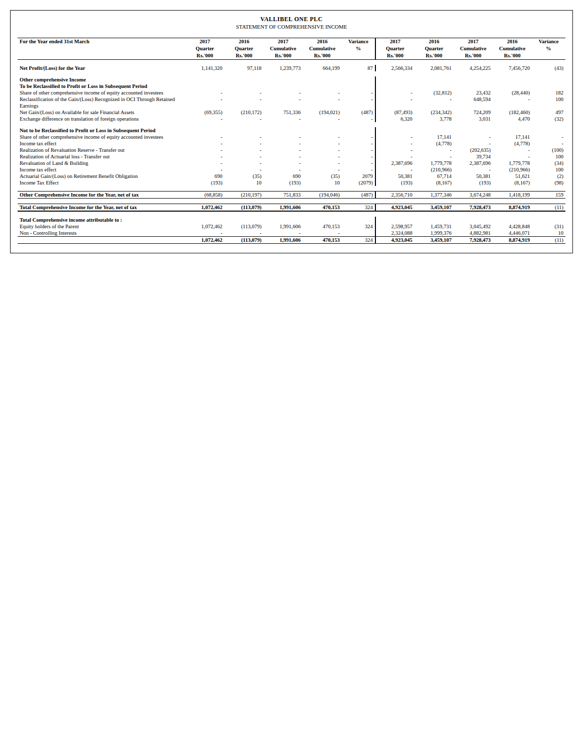VALLIBEL ONE PLC
STATEMENT OF COMPREHENSIVE INCOME
| For the Year ended 31st March | 2017 | 2016 | 2017 | 2016 | Variance | 2017 | 2016 | 2017 | 2016 | Variance |
| --- | --- | --- | --- | --- | --- | --- | --- | --- | --- | --- |
| | Quarter | Quarter | Cumulative | Cumulative | % | Quarter | Quarter | Cumulative | Cumulative | % |
| | Rs.'000 | Rs.'000 | Rs.'000 | Rs.'000 | | Rs.'000 | Rs.'000 | Rs.'000 | Rs.'000 | |
| Net Profit/(Loss) for the Year | 1,141,320 | 97,118 | 1,239,773 | 664,199 | 87 | 2,566,334 | 2,081,761 | 4,254,225 | 7,456,720 | (43) |
| Other comprehensive Income | | |
| To be Reclassified to Profit or Loss in Subsequent Period | | |
| Share of other comprehensive income of equity accounted investees | - | - | - | - | - | - | (32,812) | 23,432 | (28,440) | 182 |
| Reclassification of the Gain/(Loss) Recognized in OCI Through Retained | - | - | - | - | - | - | - | 648,594 | - | 100 |
| Earnings | | |
| Net Gain/(Loss) on Available for sale Financial Assets | (69,355) | (210,172) | 751,336 | (194,021) | (487) | (87,493) | (234,342) | 724,209 | (182,460) | 497 |
| Exchange difference on translation of foreign operations | - | - | - | - | - | 6,320 | 3,778 | 3,031 | 4,470 | (32) |
| Not to be Reclassified to Profit or Loss in Subsequent Period | | |
| Share of other comprehensive income of equity accounted investees | - | - | - | - | - | - | 17,141 | - | 17,141 | - |
| Income tax effect | - | - | - | - | - | - | (4,778) | - | (4,778) | - |
| Realization of Revaluation Reserve - Transfer out | - | - | - | - | - | - | - | (202,635) | - | (100) |
| Realization of Actuarial loss - Transfer out | - | - | - | - | - | - | - | 39,734 | - | 100 |
| Revaluation of Land & Building | - | - | - | - | - | 2,387,696 | 1,779,778 | 2,387,696 | 1,779,778 | (34) |
| Income tax effect | - | - | - | - | - | - | (210,966) | - | (210,966) | 100 |
| Actuarial Gain/(Loss) on Retirement Benefit Obligation | 690 | (35) | 690 | (35) | 2079 | 50,381 | 67,714 | 50,381 | 51,621 | (2) |
| Income Tax Effect | (193) | 10 | (193) | 10 | (2079) | (193) | (8,167) | (193) | (8,167) | (98) |
| Other Comprehensive Income for the Year, net of tax | (68,858) | (210,197) | 751,833 | (194,046) | (487) | 2,356,710 | 1,377,346 | 3,674,248 | 1,418,199 | 159 |
| Total Comprehensive Income for the Year, net of tax | 1,072,462 | (113,079) | 1,991,606 | 470,153 | 324 | 4,923,045 | 3,459,107 | 7,928,473 | 8,874,919 | (11) |
| Total Comprehensive income attributable to : | | |
| Equity holders of the Parent | 1,072,462 | (113,079) | 1,991,606 | 470,153 | 324 | 2,598,957 | 1,459,731 | 3,045,492 | 4,428,848 | (31) |
| Non - Controlling Interests | - | - | - | - | | 2,324,088 | 1,999,376 | 4,882,981 | 4,446,071 | 10 |
| | 1,072,462 | (113,079) | 1,991,606 | 470,153 | 324 | 4,923,045 | 3,459,107 | 7,928,473 | 8,874,919 | (11) |